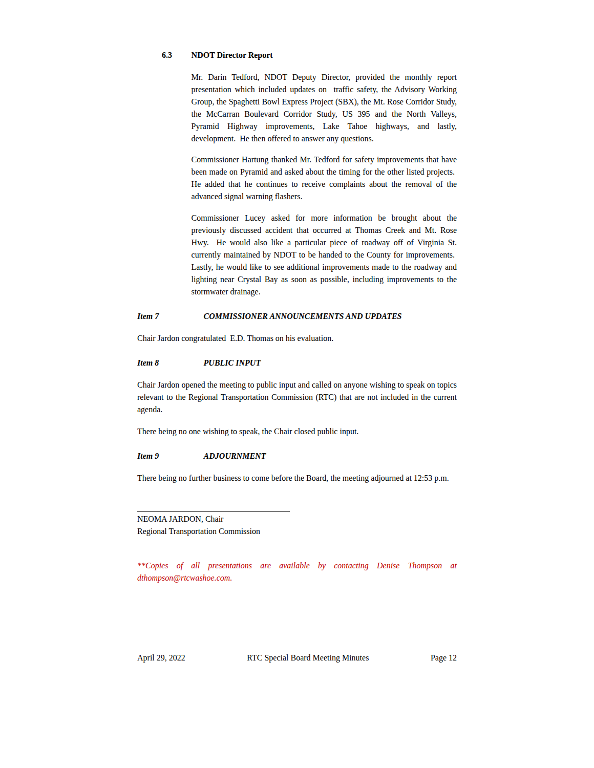6.3 NDOT Director Report
Mr. Darin Tedford, NDOT Deputy Director, provided the monthly report presentation which included updates on traffic safety, the Advisory Working Group, the Spaghetti Bowl Express Project (SBX), the Mt. Rose Corridor Study, the McCarran Boulevard Corridor Study, US 395 and the North Valleys, Pyramid Highway improvements, Lake Tahoe highways, and lastly, development. He then offered to answer any questions.
Commissioner Hartung thanked Mr. Tedford for safety improvements that have been made on Pyramid and asked about the timing for the other listed projects. He added that he continues to receive complaints about the removal of the advanced signal warning flashers.
Commissioner Lucey asked for more information be brought about the previously discussed accident that occurred at Thomas Creek and Mt. Rose Hwy. He would also like a particular piece of roadway off of Virginia St. currently maintained by NDOT to be handed to the County for improvements. Lastly, he would like to see additional improvements made to the roadway and lighting near Crystal Bay as soon as possible, including improvements to the stormwater drainage.
Item 7 COMMISSIONER ANNOUNCEMENTS AND UPDATES
Chair Jardon congratulated E.D. Thomas on his evaluation.
Item 8 PUBLIC INPUT
Chair Jardon opened the meeting to public input and called on anyone wishing to speak on topics relevant to the Regional Transportation Commission (RTC) that are not included in the current agenda.
There being no one wishing to speak, the Chair closed public input.
Item 9 ADJOURNMENT
There being no further business to come before the Board, the meeting adjourned at 12:53 p.m.
NEOMA JARDON, Chair
Regional Transportation Commission
**Copies of all presentations are available by contacting Denise Thompson at dthompson@rtcwashoe.com.
April 29, 2022 RTC Special Board Meeting Minutes Page 12